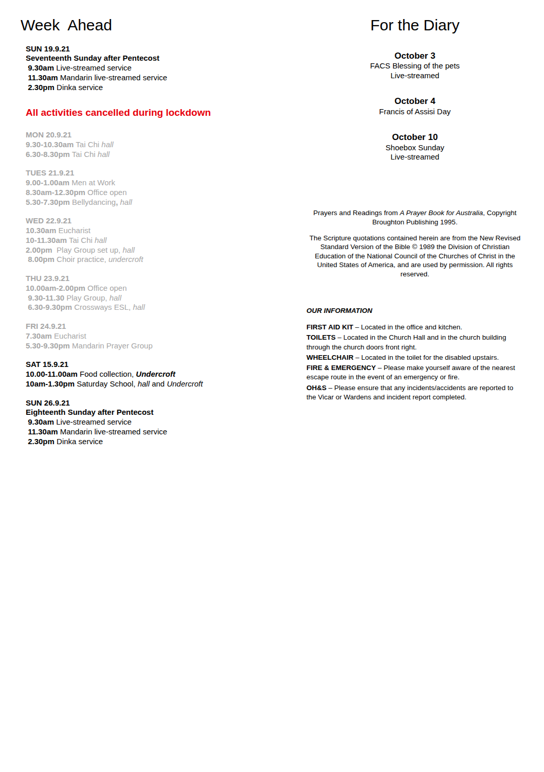Week Ahead
SUN 19.9.21
Seventeenth Sunday after Pentecost
9.30am Live-streamed service
11.30am Mandarin live-streamed service
2.30pm Dinka service
All activities cancelled during lockdown
MON 20.9.21
9.30-10.30am Tai Chi hall
6.30-8.30pm Tai Chi hall
TUES 21.9.21
9.00-1.00am Men at Work
8.30am-12.30pm Office open
5.30-7.30pm Bellydancing, hall
WED 22.9.21
10.30am Eucharist
10-11.30am Tai Chi hall
2.00pm Play Group set up, hall
8.00pm Choir practice, undercroft
THU 23.9.21
10.00am-2.00pm Office open
9.30-11.30 Play Group, hall
6.30-9.30pm Crossways ESL, hall
FRI 24.9.21
7.30am Eucharist
5.30-9.30pm Mandarin Prayer Group
SAT 15.9.21
10.00-11.00am Food collection, Undercroft
10am-1.30pm Saturday School, hall and Undercroft
SUN 26.9.21
Eighteenth Sunday after Pentecost
9.30am Live-streamed service
11.30am Mandarin live-streamed service
2.30pm Dinka service
For the Diary
October 3
FACS Blessing of the pets
Live-streamed
October 4
Francis of Assisi Day
October 10
Shoebox Sunday
Live-streamed
Prayers and Readings from A Prayer Book for Australia, Copyright Broughton Publishing 1995.
The Scripture quotations contained herein are from the New Revised Standard Version of the Bible © 1989 the Division of Christian Education of the National Council of the Churches of Christ in the United States of America, and are used by permission. All rights reserved.
OUR INFORMATION
FIRST AID KIT – Located in the office and kitchen.
TOILETS – Located in the Church Hall and in the church building through the church doors front right.
WHEELCHAIR – Located in the toilet for the disabled upstairs.
FIRE & EMERGENCY – Please make yourself aware of the nearest escape route in the event of an emergency or fire.
OH&S – Please ensure that any incidents/accidents are reported to the Vicar or Wardens and incident report completed.